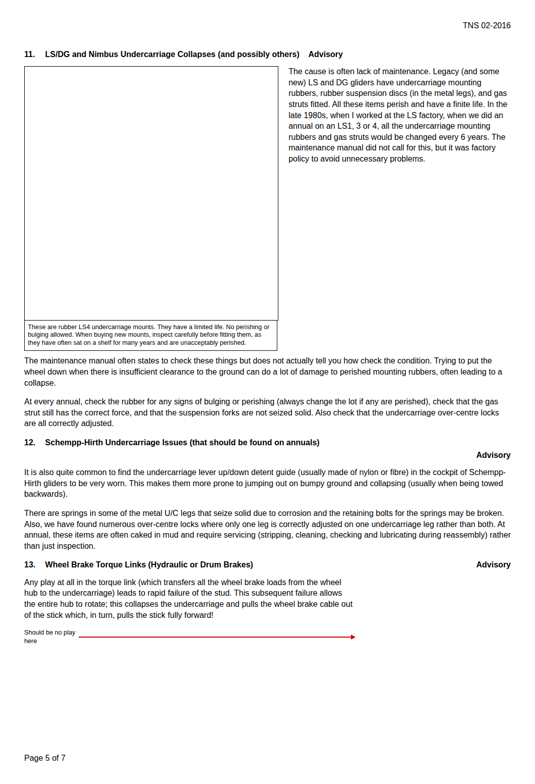TNS 02-2016
11. LS/DG and Nimbus Undercarriage Collapses (and possibly others) Advisory
These are rubber LS4 undercarriage mounts. They have a limited life. No perishing or bulging allowed. When buying new mounts, inspect carefully before fitting them, as they have often sat on a shelf for many years and are unacceptably perished.
The cause is often lack of maintenance. Legacy (and some new) LS and DG gliders have undercarriage mounting rubbers, rubber suspension discs (in the metal legs), and gas struts fitted. All these items perish and have a finite life. In the late 1980s, when I worked at the LS factory, when we did an annual on an LS1, 3 or 4, all the undercarriage mounting rubbers and gas struts would be changed every 6 years. The maintenance manual did not call for this, but it was factory policy to avoid unnecessary problems.
The maintenance manual often states to check these things but does not actually tell you how check the condition. Trying to put the wheel down when there is insufficient clearance to the ground can do a lot of damage to perished mounting rubbers, often leading to a collapse.
At every annual, check the rubber for any signs of bulging or perishing (always change the lot if any are perished), check that the gas strut still has the correct force, and that the suspension forks are not seized solid. Also check that the undercarriage over-centre locks are all correctly adjusted.
12. Schempp-Hirth Undercarriage Issues (that should be found on annuals)
Advisory
It is also quite common to find the undercarriage lever up/down detent guide (usually made of nylon or fibre) in the cockpit of Schempp-Hirth gliders to be very worn. This makes them more prone to jumping out on bumpy ground and collapsing (usually when being towed backwards).
There are springs in some of the metal U/C legs that seize solid due to corrosion and the retaining bolts for the springs may be broken. Also, we have found numerous over-centre locks where only one leg is correctly adjusted on one undercarriage leg rather than both. At annual, these items are often caked in mud and require servicing (stripping, cleaning, checking and lubricating during reassembly) rather than just inspection.
13. Wheel Brake Torque Links (Hydraulic or Drum Brakes)Advisory
Any play at all in the torque link (which transfers all the wheel brake loads from the wheel hub to the undercarriage) leads to rapid failure of the stud. This subsequent failure allows the entire hub to rotate; this collapses the undercarriage and pulls the wheel brake cable out of the stick which, in turn, pulls the stick fully forward!
Should be no play
here
Page 5 of 7